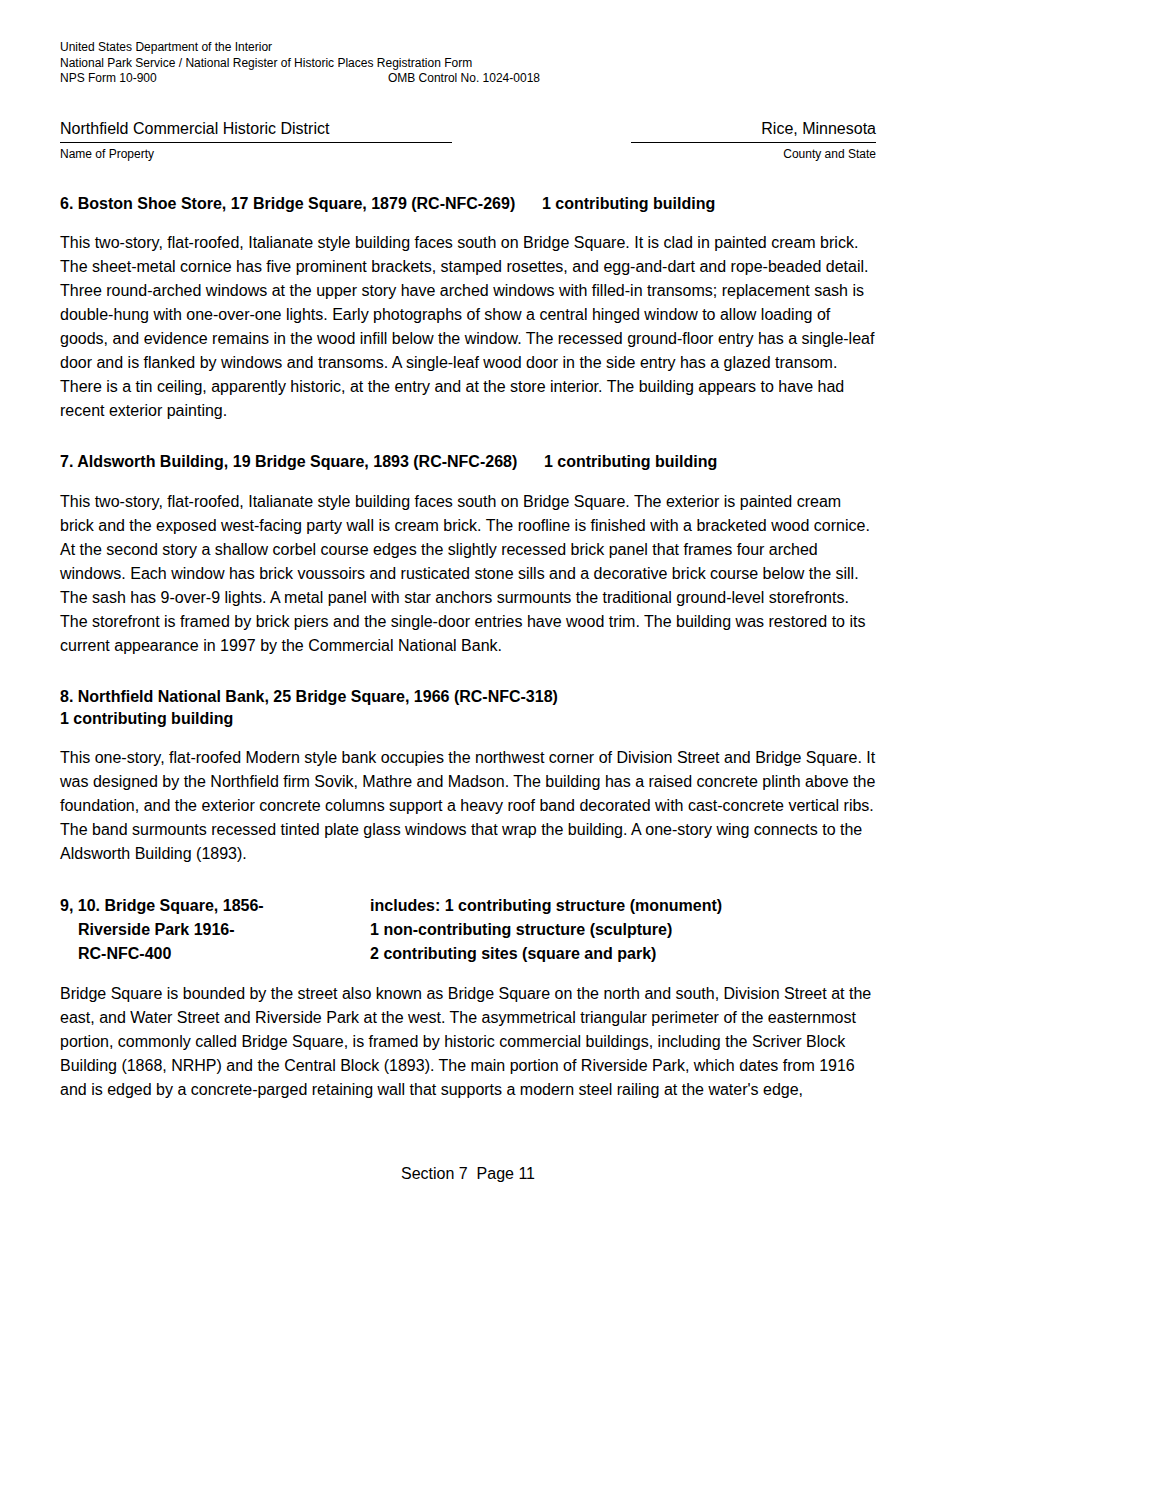United States Department of the Interior
National Park Service / National Register of Historic Places Registration Form
NPS Form 10-900 OMB Control No. 1024-0018
Northfield Commercial Historic District
Rice, Minnesota
Name of Property
County and State
6. Boston Shoe Store, 17 Bridge Square, 1879 (RC-NFC-269) 1 contributing building
This two-story, flat-roofed, Italianate style building faces south on Bridge Square. It is clad in painted cream brick. The sheet-metal cornice has five prominent brackets, stamped rosettes, and egg-and-dart and rope-beaded detail. Three round-arched windows at the upper story have arched windows with filled-in transoms; replacement sash is double-hung with one-over-one lights. Early photographs of show a central hinged window to allow loading of goods, and evidence remains in the wood infill below the window. The recessed ground-floor entry has a single-leaf door and is flanked by windows and transoms. A single-leaf wood door in the side entry has a glazed transom. There is a tin ceiling, apparently historic, at the entry and at the store interior. The building appears to have had recent exterior painting.
7. Aldsworth Building, 19 Bridge Square, 1893 (RC-NFC-268) 1 contributing building
This two-story, flat-roofed, Italianate style building faces south on Bridge Square. The exterior is painted cream brick and the exposed west-facing party wall is cream brick. The roofline is finished with a bracketed wood cornice. At the second story a shallow corbel course edges the slightly recessed brick panel that frames four arched windows. Each window has brick voussoirs and rusticated stone sills and a decorative brick course below the sill. The sash has 9-over-9 lights. A metal panel with star anchors surmounts the traditional ground-level storefronts. The storefront is framed by brick piers and the single-door entries have wood trim. The building was restored to its current appearance in 1997 by the Commercial National Bank.
8. Northfield National Bank, 25 Bridge Square, 1966 (RC-NFC-318)
1 contributing building
This one-story, flat-roofed Modern style bank occupies the northwest corner of Division Street and Bridge Square. It was designed by the Northfield firm Sovik, Mathre and Madson. The building has a raised concrete plinth above the foundation, and the exterior concrete columns support a heavy roof band decorated with cast-concrete vertical ribs. The band surmounts recessed tinted plate glass windows that wrap the building. A one-story wing connects to the Aldsworth Building (1893).
| 9, 10. Bridge Square, 1856- | includes: 1 contributing structure (monument) |
| Riverside Park 1916- | 1 non-contributing structure (sculpture) |
| RC-NFC-400 | 2 contributing sites (square and park) |
Bridge Square is bounded by the street also known as Bridge Square on the north and south, Division Street at the east, and Water Street and Riverside Park at the west. The asymmetrical triangular perimeter of the easternmost portion, commonly called Bridge Square, is framed by historic commercial buildings, including the Scriver Block Building (1868, NRHP) and the Central Block (1893). The main portion of Riverside Park, which dates from 1916 and is edged by a concrete-parged retaining wall that supports a modern steel railing at the water's edge,
Section 7 Page 11